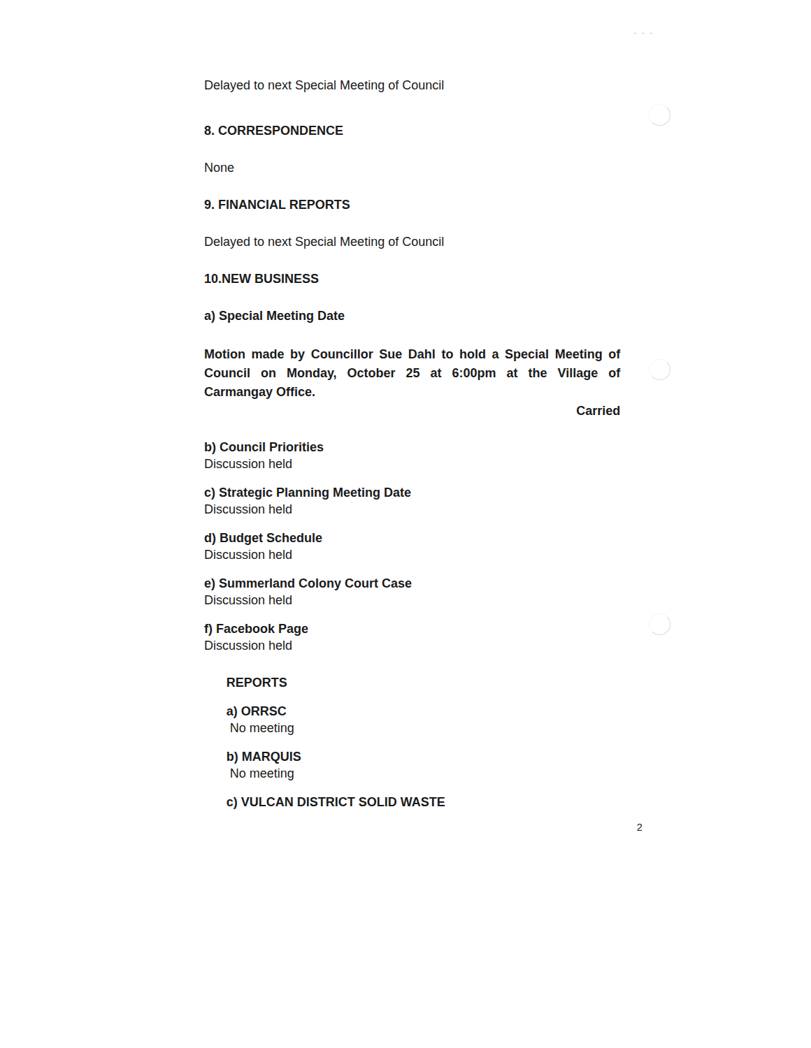· · ·
Delayed to next Special Meeting of Council
8. CORRESPONDENCE
None
9. FINANCIAL REPORTS
Delayed to next Special Meeting of Council
10.NEW BUSINESS
a) Special Meeting Date
Motion made by Councillor Sue Dahl to hold a Special Meeting of Council on Monday, October 25 at 6:00pm at the Village of Carmangay Office.
Carried
b) Council Priorities
Discussion held
c) Strategic Planning Meeting Date
Discussion held
d) Budget Schedule
Discussion held
e) Summerland Colony Court Case
Discussion held
f) Facebook Page
Discussion held
REPORTS
a) ORRSC
No meeting
b) MARQUIS
No meeting
c) VULCAN DISTRICT SOLID WASTE
2